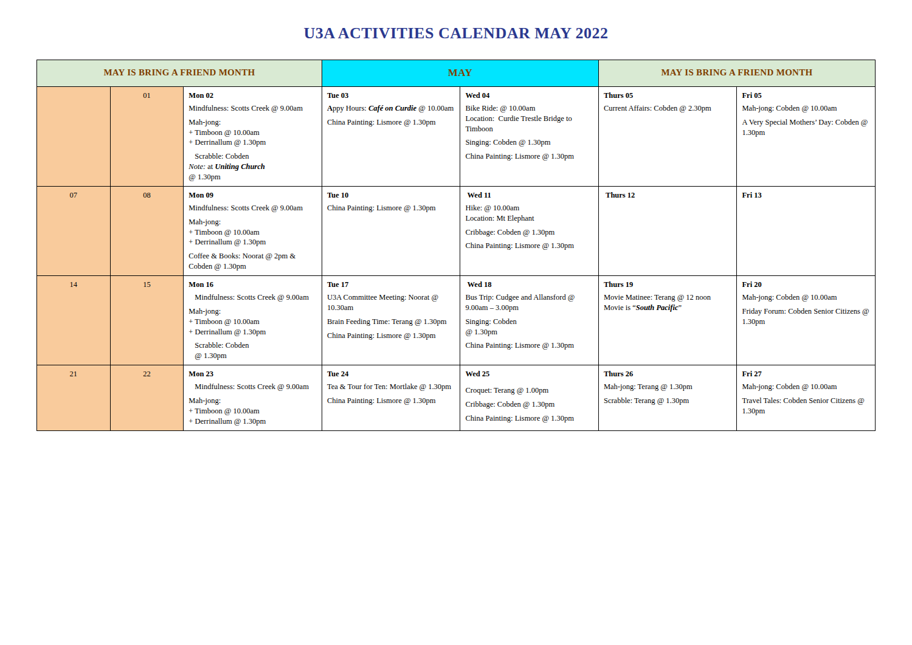U3A ACTIVITIES CALENDAR MAY 2022
| MAY IS BRING A FRIEND MONTH | MAY | MAY IS BRING A FRIEND MONTH |
| | 01 | Mon 02 Mindfulness: Scotts Creek @ 9.00am Mah-jong: + Timboon @ 10.00am + Derrinallum @ 1.30pm Scrabble: Cobden Note: at Uniting Church @ 1.30pm | Tue 03 A ppy Hours: Café on Curdie @ 10.00am China Painting: Lismore @ 1.30pm | Wed 04 Bike Ride: @ 10.00am Location: Curdie Trestle Bridge to Timboon Singing: Cobden @ 1.30pm China Painting: Lismore @ 1.30pm | Thurs 05 Current Affairs: Cobden @ 2.30pm | Fri 05 Mah-jong: Cobden @ 10.00am A Very Special Mothers’ Day: Cobden @ 1.30pm |
| 07 | 08 | Mon 09 Mindfulness: Scotts Creek @ 9.00am Mah-jong: + Timboon @ 10.00am + Derrinallum @ 1.30pm Coffee & Books: Noorat @ 2pm & Cobden @ 1.30pm | Tue 10 China Painting: Lismore @ 1.30pm | Wed 11 Hike: @ 10.00am Location: Mt Elephant Cribbage: Cobden @ 1.30pm China Painting: Lismore @ 1.30pm | Thurs 12 | Fri 13 |
| 14 | 15 | Mon 16 Mindfulness: Scotts Creek @ 9.00am Mah-jong: + Timboon @ 10.00am + Derrinallum @ 1.30pm Scrabble: Cobden @ 1.30pm | Tue 17 U3A Committee Meeting: Noorat @ 10.30am Brain Feeding Time: Terang @ 1.30pm China Painting: Lismore @ 1.30pm | Wed 18 Bus Trip: Cudgee and Allansford @ 9.00am – 3.00pm Singing: Cobden @ 1.30pm China Painting: Lismore @ 1.30pm | Thurs 19 Movie Matinee: Terang @ 12 noon Movie is “ South Pacific ” | Fri 20 Mah-jong: Cobden @ 10.00am Friday Forum: Cobden Senior Citizens @ 1.30pm |
| 21 | 22 | Mon 23 Mindfulness: Scotts Creek @ 9.00am Mah-jong: + Timboon @ 10.00am + Derrinallum @ 1.30pm | Tue 24 Tea & Tour for Ten: Mortlake @ 1.30pm China Painting: Lismore @ 1.30pm | Wed 25 Croquet: Terang @ 1.00pm Cribbage: Cobden @ 1.30pm China Painting: Lismore @ 1.30pm | Thurs 26 Mah-jong: Terang @ 1.30pm Scrabble: Terang @ 1.30pm | Fri 27 Mah-jong: Cobden @ 10.00am Travel Tales: Cobden Senior Citizens @ 1.30pm |